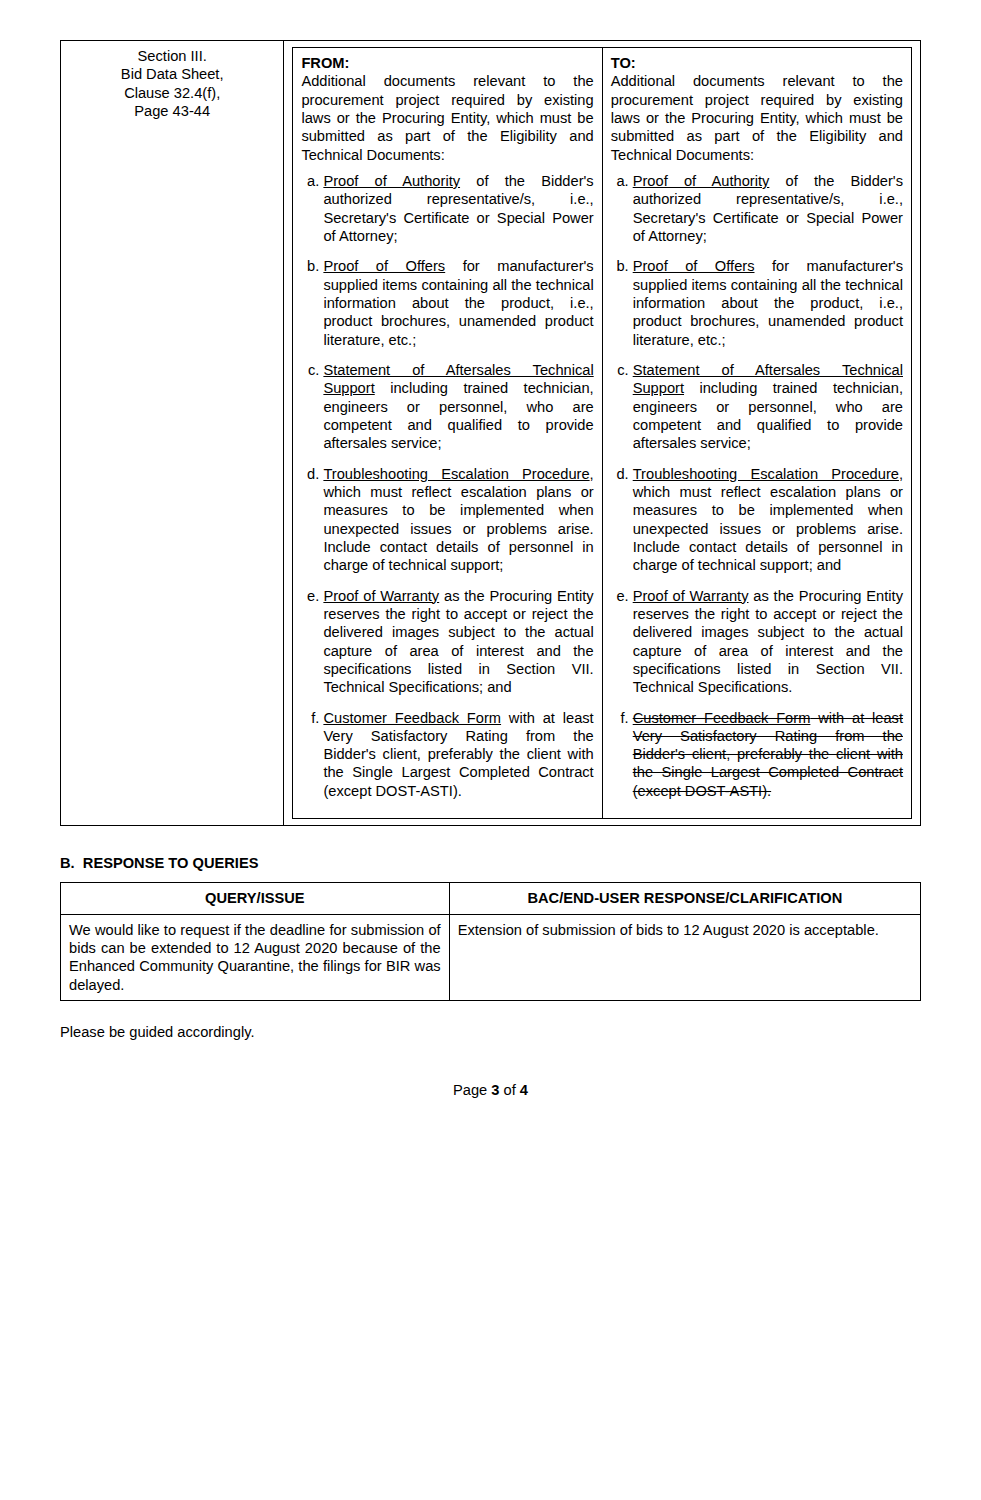| Section III. Bid Data Sheet, Clause 32.4(f), Page 43-44 | / FROM: Additional documents relevant to the procurement project required by existing laws or the Procuring Entity, which must be submitted as part of the Eligibility and Technical Documents: Proof of Authority of the Bidder's authorized representative/s, i.e., Secretary's Certificate or Special Power of Attorney; Proof of Offers for manufacturer's supplied items containing all the technical information about the product, i.e., product brochures, unamended product literature, etc.; Statement of Aftersales Technical Support including trained technician, engineers or personnel, who are competent and qualified to provide aftersales service; Troubleshooting Escalation Procedure , which must reflect escalation plans or measures to be implemented when unexpected issues or problems arise. Include contact details of personnel in charge of technical support; Proof of Warranty as the Procuring Entity reserves the right to accept or reject the delivered images subject to the actual capture of area of interest and the specifications listed in Section VII. Technical Specifications; and Customer Feedback Form with at least Very Satisfactory Rating from the Bidder's client, preferably the client with the Single Largest Completed Contract (except DOST-ASTI). / TO: Additional documents relevant to the procurement project required by existing laws or the Procuring Entity, which must be submitted as part of the Eligibility and Technical Documents: Proof of Authority of the Bidder's authorized representative/s, i.e., Secretary's Certificate or Special Power of Attorney; Proof of Offers for manufacturer's supplied items containing all the technical information about the product, i.e., product brochures, unamended product literature, etc.; Statement of Aftersales Technical Support including trained technician, engineers or personnel, who are competent and qualified to provide aftersales service; Troubleshooting Escalation Procedure , which must reflect escalation plans or measures to be implemented when unexpected issues or problems arise. Include contact details of personnel in charge of technical support; and Proof of Warranty as the Procuring Entity reserves the right to accept or reject the delivered images subject to the actual capture of area of interest and the specifications listed in Section VII. Technical Specifications. Customer Feedback Form with at least Very Satisfactory Rating from the Bidder's client, preferably the client with the Single Largest Completed Contract (except DOST-ASTI). / |
B. RESPONSE TO QUERIES
| QUERY/ISSUE | BAC/END-USER RESPONSE/CLARIFICATION |
| --- | --- |
| We would like to request if the deadline for submission of bids can be extended to 12 August 2020 because of the Enhanced Community Quarantine, the filings for BIR was delayed. | Extension of submission of bids to 12 August 2020 is acceptable. |
Please be guided accordingly.
Page 3 of 4